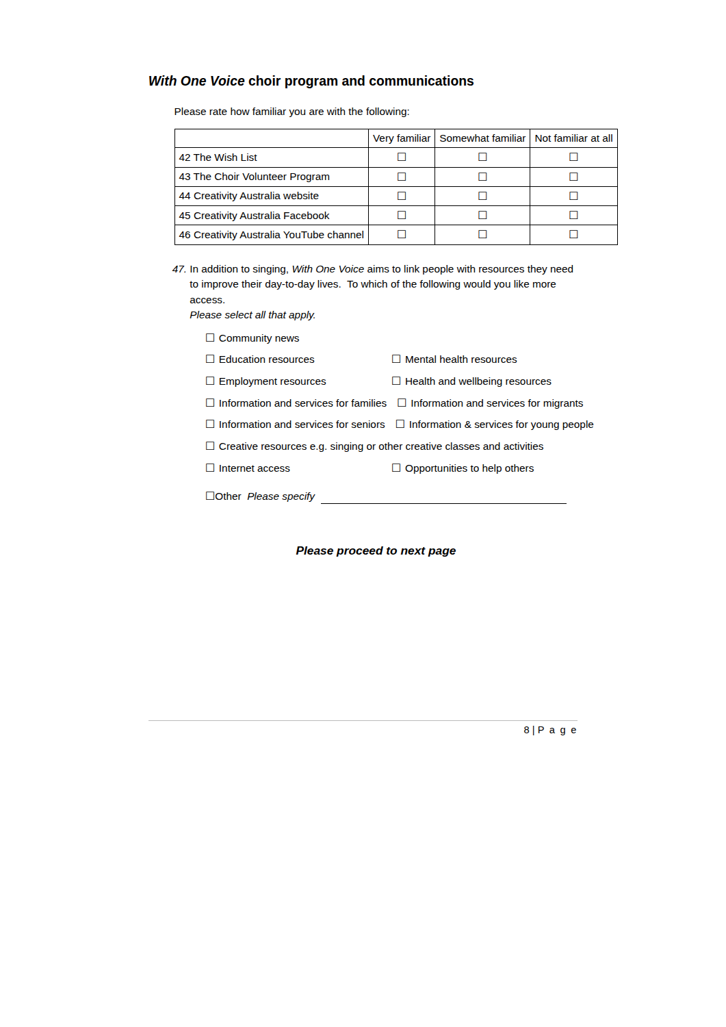With One Voice choir program and communications
Please rate how familiar you are with the following:
| | Very familiar | Somewhat familiar | Not familiar at all |
| --- | --- | --- | --- |
| 42 The Wish List | ☐ | ☐ | ☐ |
| 43 The Choir Volunteer Program | ☐ | ☐ | ☐ |
| 44 Creativity Australia website | ☐ | ☐ | ☐ |
| 45 Creativity Australia Facebook | ☐ | ☐ | ☐ |
| 46 Creativity Australia YouTube channel | ☐ | ☐ | ☐ |
In addition to singing, With One Voice aims to link people with resources they need to improve their day-to-day lives. To which of the following would you like more access.
Please select all that apply.
☐Community news
☐Education resources
☐Mental health resources
☐Employment resources
☐Health and wellbeing resources
☐Information and services for families
☐Information and services for migrants
☐Information and services for seniors
☐Information & services for young people
☐Creative resources e.g. singing or other creative classes and activities
☐Internet access
☐Opportunities to help others
☐Other Please specify
Please proceed to next page
8 | P a g e